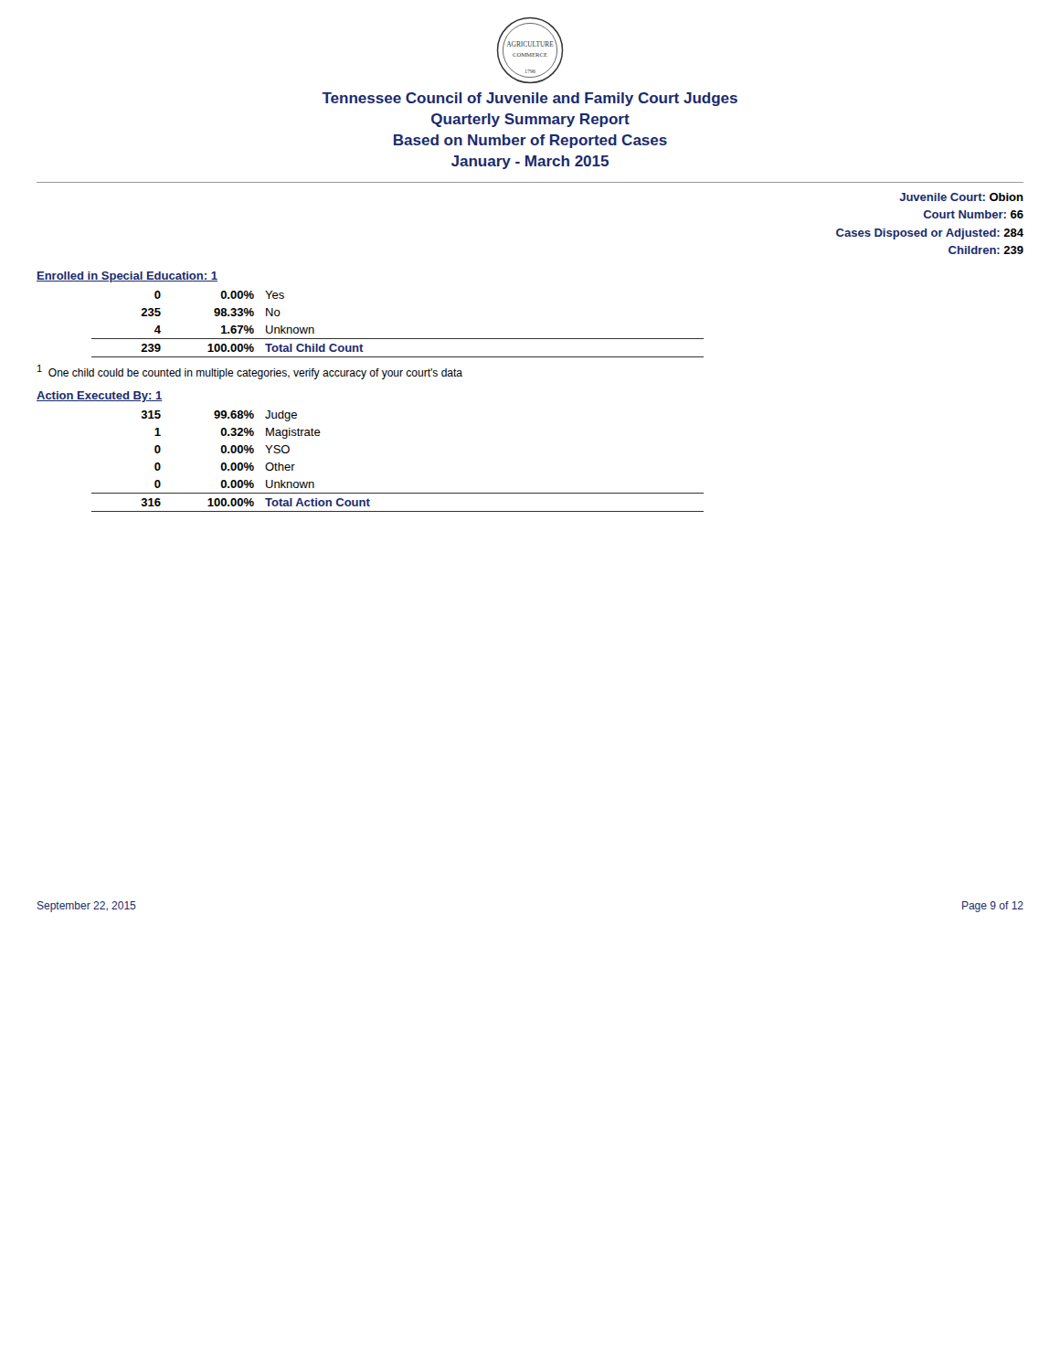Tennessee Council of Juvenile and Family Court Judges
Quarterly Summary Report
Based on Number of Reported Cases
January - March 2015
Juvenile Court: Obion
Court Number: 66
Cases Disposed or Adjusted: 284
Children: 239
Enrolled in Special Education: 1
| 0 | 0.00% | Yes |
| 235 | 98.33% | No |
| 4 | 1.67% | Unknown |
| 239 | 100.00% | Total Child Count |
1 One child could be counted in multiple categories, verify accuracy of your court's data
Action Executed By: 1
| 315 | 99.68% | Judge |
| 1 | 0.32% | Magistrate |
| 0 | 0.00% | YSO |
| 0 | 0.00% | Other |
| 0 | 0.00% | Unknown |
| 316 | 100.00% | Total Action Count |
September 22, 2015
Page 9 of 12